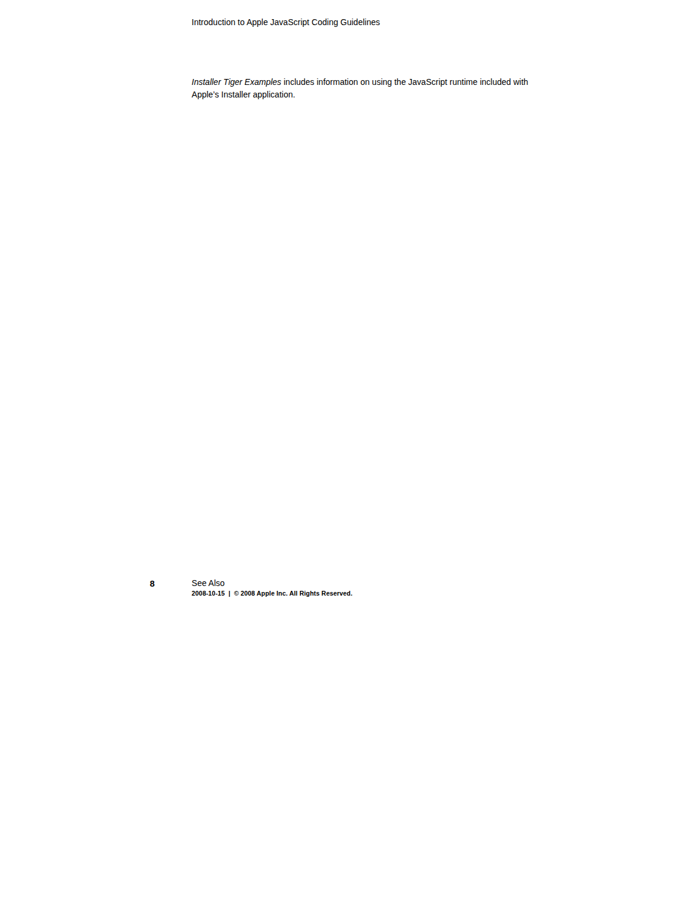Introduction to Apple JavaScript Coding Guidelines
Installer Tiger Examples includes information on using the JavaScript runtime included with Apple’s Installer application.
8
See Also
2008-10-15 | © 2008 Apple Inc. All Rights Reserved.